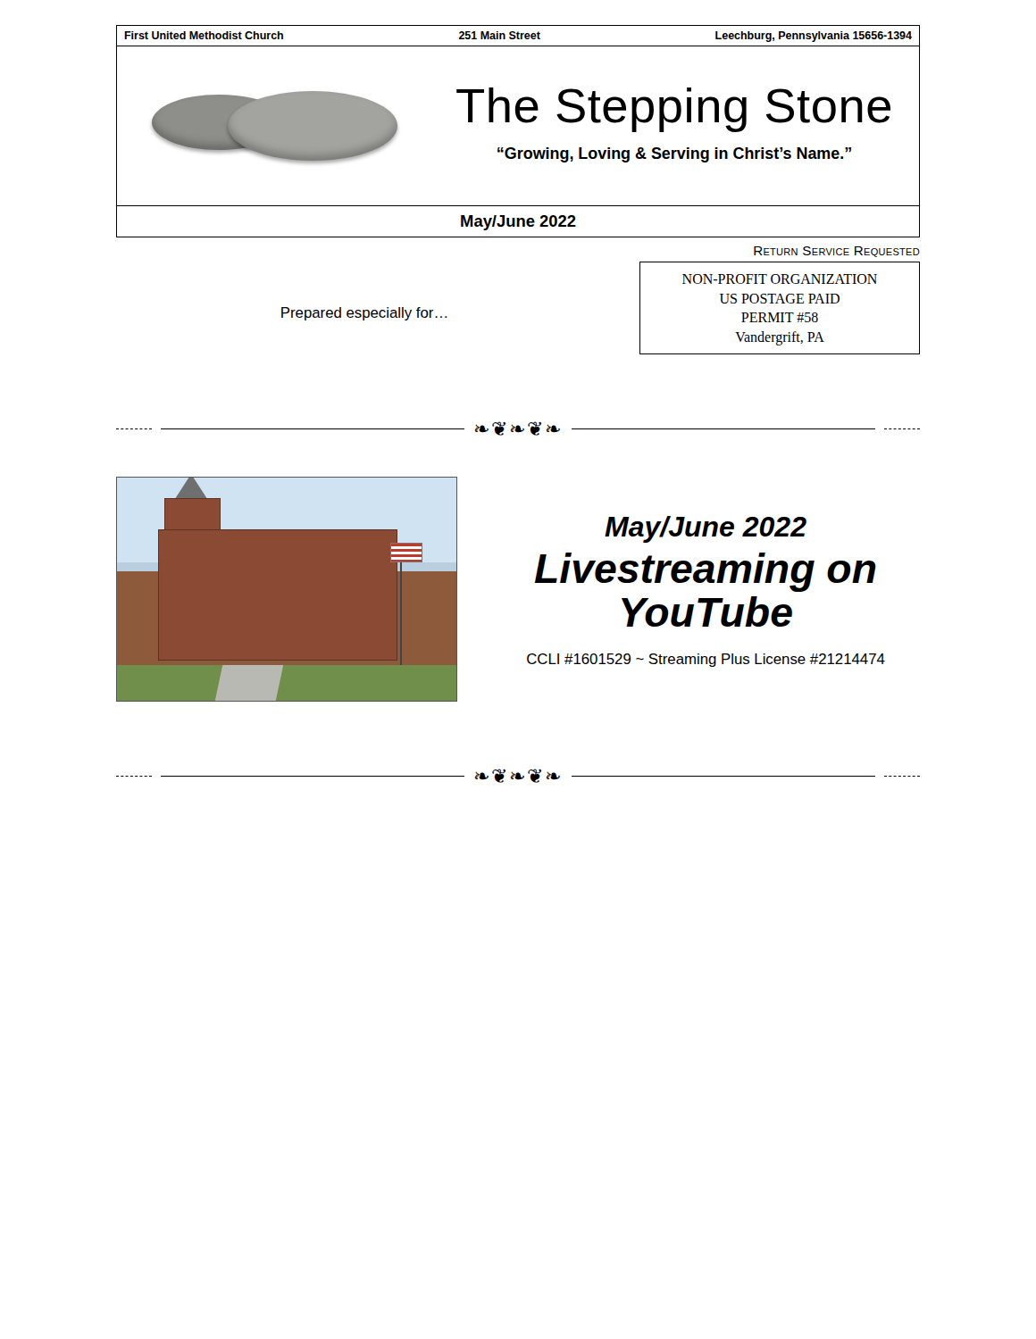First United Methodist Church 251 Main Street Leechburg, Pennsylvania 15656-1394
The Stepping Stone
“Growing, Loving & Serving in Christ’s Name.”
May/June 2022
Return Service Requested
Prepared especially for…
NON-PROFIT ORGANIZATION
US POSTAGE PAID
PERMIT #58
Vandergrift, PA
❧❦❧❦❧
May/June 2022
Livestreaming on YouTube
CCLI #1601529 ~ Streaming Plus License #21214474
❧❦❧❦❧